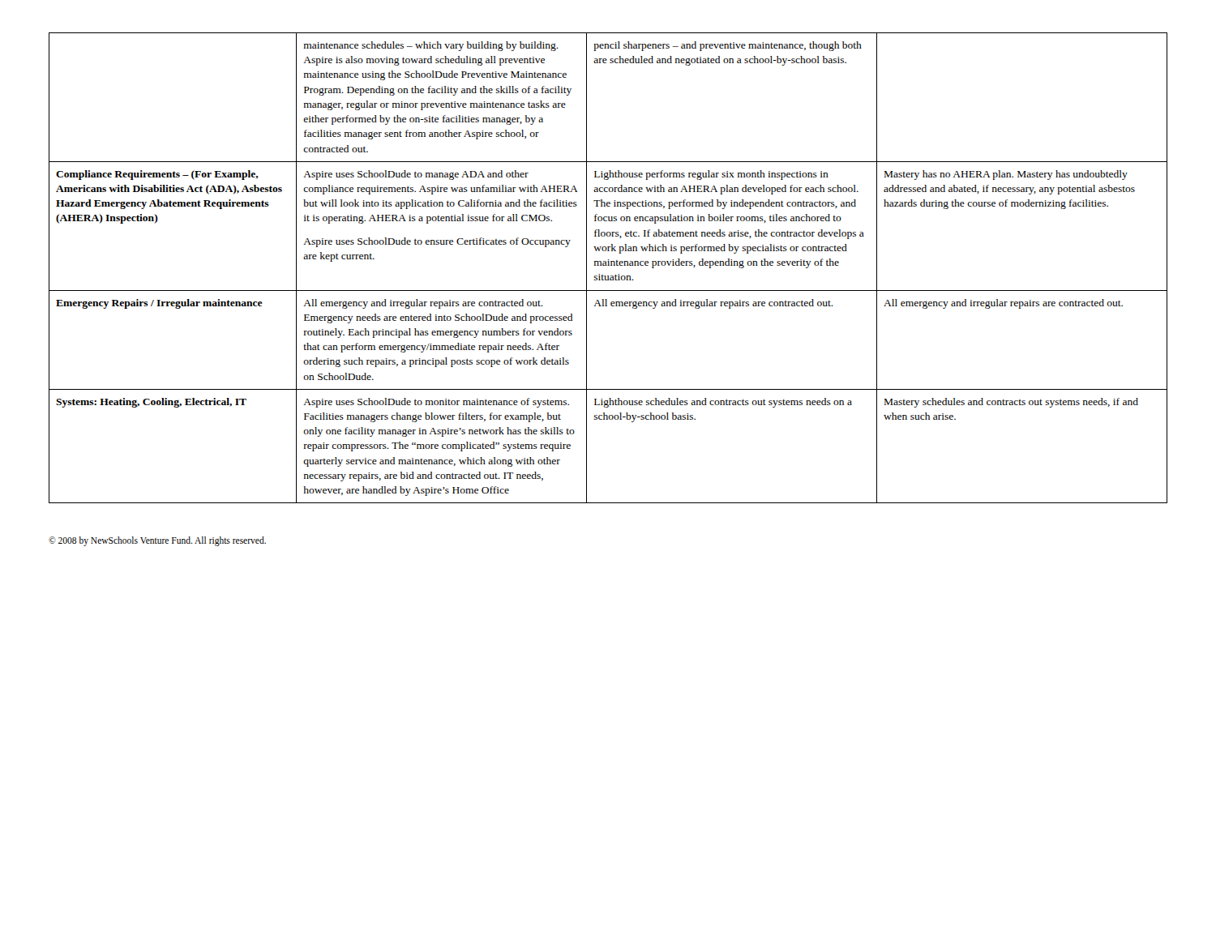| | maintenance schedules – which vary building by building. Aspire is also moving toward scheduling all preventive maintenance using the SchoolDude Preventive Maintenance Program. Depending on the facility and the skills of a facility manager, regular or minor preventive maintenance tasks are either performed by the on-site facilities manager, by a facilities manager sent from another Aspire school, or contracted out. | pencil sharpeners – and preventive maintenance, though both are scheduled and negotiated on a school-by-school basis. | |
| Compliance Requirements – (For Example, Americans with Disabilities Act (ADA), Asbestos Hazard Emergency Abatement Requirements (AHERA) Inspection) | Aspire uses SchoolDude to manage ADA and other compliance requirements. Aspire was unfamiliar with AHERA but will look into its application to California and the facilities it is operating. AHERA is a potential issue for all CMOs. Aspire uses SchoolDude to ensure Certificates of Occupancy are kept current. | Lighthouse performs regular six month inspections in accordance with an AHERA plan developed for each school. The inspections, performed by independent contractors, and focus on encapsulation in boiler rooms, tiles anchored to floors, etc. If abatement needs arise, the contractor develops a work plan which is performed by specialists or contracted maintenance providers, depending on the severity of the situation. | Mastery has no AHERA plan. Mastery has undoubtedly addressed and abated, if necessary, any potential asbestos hazards during the course of modernizing facilities. |
| Emergency Repairs / Irregular maintenance | All emergency and irregular repairs are contracted out. Emergency needs are entered into SchoolDude and processed routinely. Each principal has emergency numbers for vendors that can perform emergency/immediate repair needs. After ordering such repairs, a principal posts scope of work details on SchoolDude. | All emergency and irregular repairs are contracted out. | All emergency and irregular repairs are contracted out. |
| Systems: Heating, Cooling, Electrical, IT | Aspire uses SchoolDude to monitor maintenance of systems. Facilities managers change blower filters, for example, but only one facility manager in Aspire’s network has the skills to repair compressors. The “more complicated” systems require quarterly service and maintenance, which along with other necessary repairs, are bid and contracted out. IT needs, however, are handled by Aspire’s Home Office | Lighthouse schedules and contracts out systems needs on a school-by-school basis. | Mastery schedules and contracts out systems needs, if and when such arise. |
© 2008 by NewSchools Venture Fund. All rights reserved.